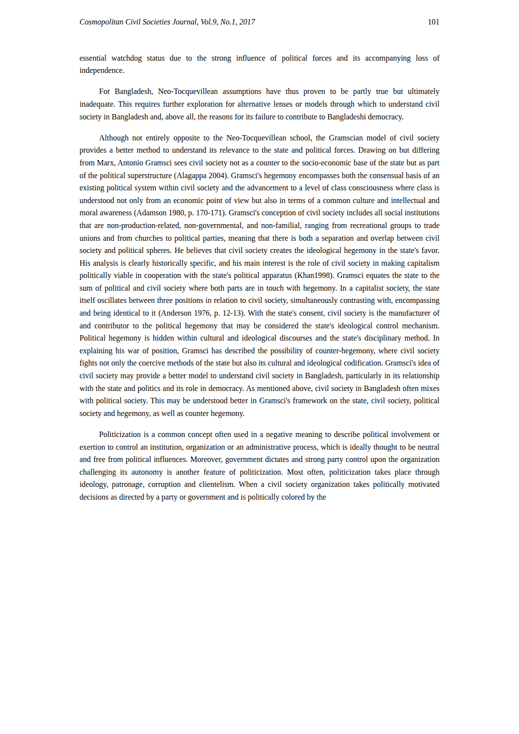Cosmopolitan Civil Societies Journal, Vol.9, No.1, 2017 101
essential watchdog status due to the strong influence of political forces and its accompanying loss of independence.
For Bangladesh, Neo-Tocquevillean assumptions have thus proven to be partly true but ultimately inadequate. This requires further exploration for alternative lenses or models through which to understand civil society in Bangladesh and, above all, the reasons for its failure to contribute to Bangladeshi democracy.
Although not entirely opposite to the Neo-Tocquevillean school, the Gramscian model of civil society provides a better method to understand its relevance to the state and political forces. Drawing on but differing from Marx, Antonio Gramsci sees civil society not as a counter to the socio-economic base of the state but as part of the political superstructure (Alagappa 2004). Gramsci's hegemony encompasses both the consensual basis of an existing political system within civil society and the advancement to a level of class consciousness where class is understood not only from an economic point of view but also in terms of a common culture and intellectual and moral awareness (Adamson 1980, p. 170-171). Gramsci's conception of civil society includes all social institutions that are non-production-related, non-governmental, and non-familial, ranging from recreational groups to trade unions and from churches to political parties, meaning that there is both a separation and overlap between civil society and political spheres. He believes that civil society creates the ideological hegemony in the state's favor. His analysis is clearly historically specific, and his main interest is the role of civil society in making capitalism politically viable in cooperation with the state's political apparatus (Khan1998). Gramsci equates the state to the sum of political and civil society where both parts are in touch with hegemony. In a capitalist society, the state itself oscillates between three positions in relation to civil society, simultaneously contrasting with, encompassing and being identical to it (Anderson 1976, p. 12-13). With the state's consent, civil society is the manufacturer of and contributor to the political hegemony that may be considered the state's ideological control mechanism. Political hegemony is hidden within cultural and ideological discourses and the state's disciplinary method. In explaining his war of position, Gramsci has described the possibility of counter-hegemony, where civil society fights not only the coercive methods of the state but also its cultural and ideological codification. Gramsci's idea of civil society may provide a better model to understand civil society in Bangladesh, particularly in its relationship with the state and politics and its role in democracy. As mentioned above, civil society in Bangladesh often mixes with political society. This may be understood better in Gramsci's framework on the state, civil society, political society and hegemony, as well as counter hegemony.
Politicization is a common concept often used in a negative meaning to describe political involvement or exertion to control an institution, organization or an administrative process, which is ideally thought to be neutral and free from political influences. Moreover, government dictates and strong party control upon the organization challenging its autonomy is another feature of politicization. Most often, politicization takes place through ideology, patronage, corruption and clientelism. When a civil society organization takes politically motivated decisions as directed by a party or government and is politically colored by the